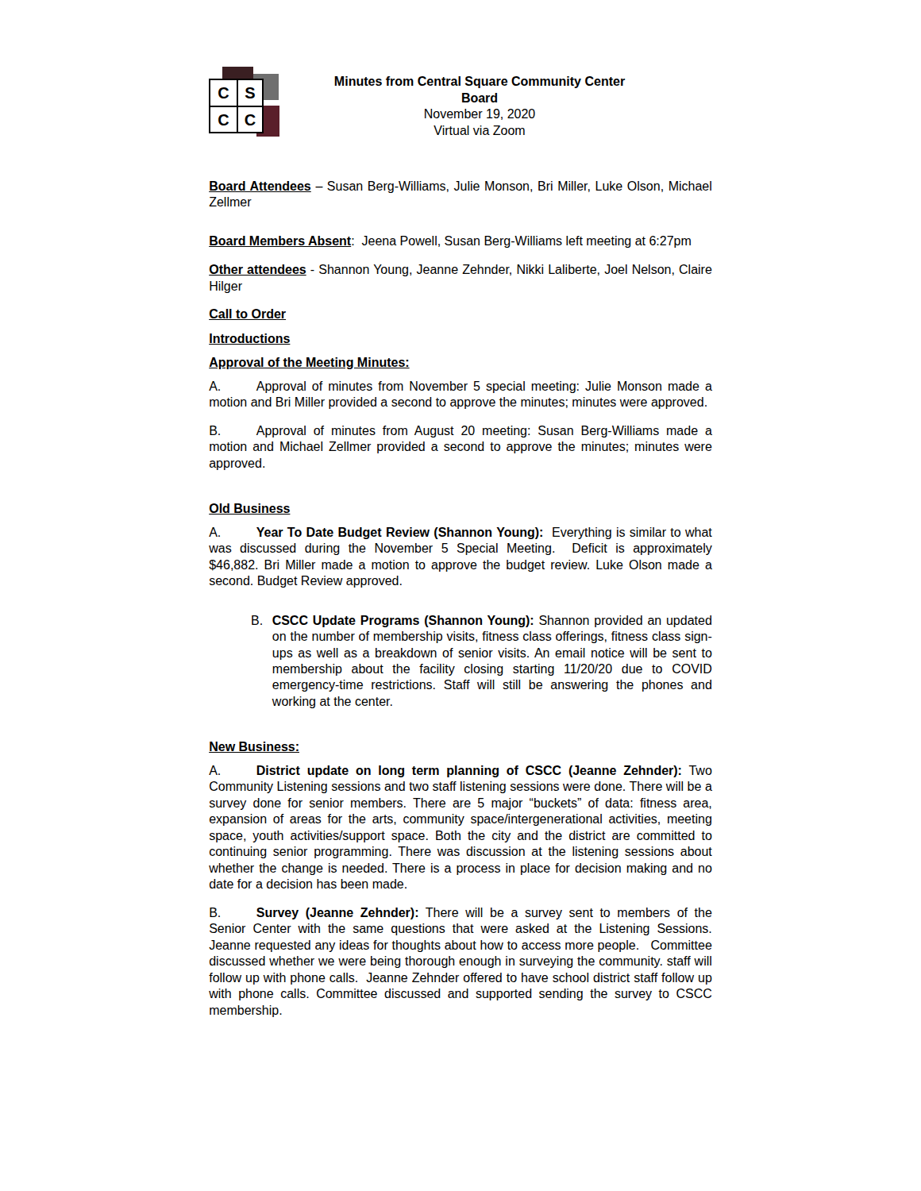CS CC
Minutes from Central Square Community Center Board
November 19, 2020
Virtual via Zoom
Board Attendees – Susan Berg-Williams, Julie Monson, Bri Miller, Luke Olson, Michael Zellmer
Board Members Absent: Jeena Powell, Susan Berg-Williams left meeting at 6:27pm
Other attendees - Shannon Young, Jeanne Zehnder, Nikki Laliberte, Joel Nelson, Claire Hilger
Call to Order
Introductions
Approval of the Meeting Minutes:
A. Approval of minutes from November 5 special meeting: Julie Monson made a motion and Bri Miller provided a second to approve the minutes; minutes were approved.
B. Approval of minutes from August 20 meeting: Susan Berg-Williams made a motion and Michael Zellmer provided a second to approve the minutes; minutes were approved.
Old Business
A. Year To Date Budget Review (Shannon Young): Everything is similar to what was discussed during the November 5 Special Meeting. Deficit is approximately $46,882. Bri Miller made a motion to approve the budget review. Luke Olson made a second. Budget Review approved.
B. CSCC Update Programs (Shannon Young): Shannon provided an updated on the number of membership visits, fitness class offerings, fitness class sign-ups as well as a breakdown of senior visits. An email notice will be sent to membership about the facility closing starting 11/20/20 due to COVID emergency-time restrictions. Staff will still be answering the phones and working at the center.
New Business:
A. District update on long term planning of CSCC (Jeanne Zehnder): Two Community Listening sessions and two staff listening sessions were done. There will be a survey done for senior members. There are 5 major “buckets” of data: fitness area, expansion of areas for the arts, community space/intergenerational activities, meeting space, youth activities/support space. Both the city and the district are committed to continuing senior programming. There was discussion at the listening sessions about whether the change is needed. There is a process in place for decision making and no date for a decision has been made.
B. Survey (Jeanne Zehnder): There will be a survey sent to members of the Senior Center with the same questions that were asked at the Listening Sessions. Jeanne requested any ideas for thoughts about how to access more people. Committee discussed whether we were being thorough enough in surveying the community. staff will follow up with phone calls. Jeanne Zehnder offered to have school district staff follow up with phone calls. Committee discussed and supported sending the survey to CSCC membership.